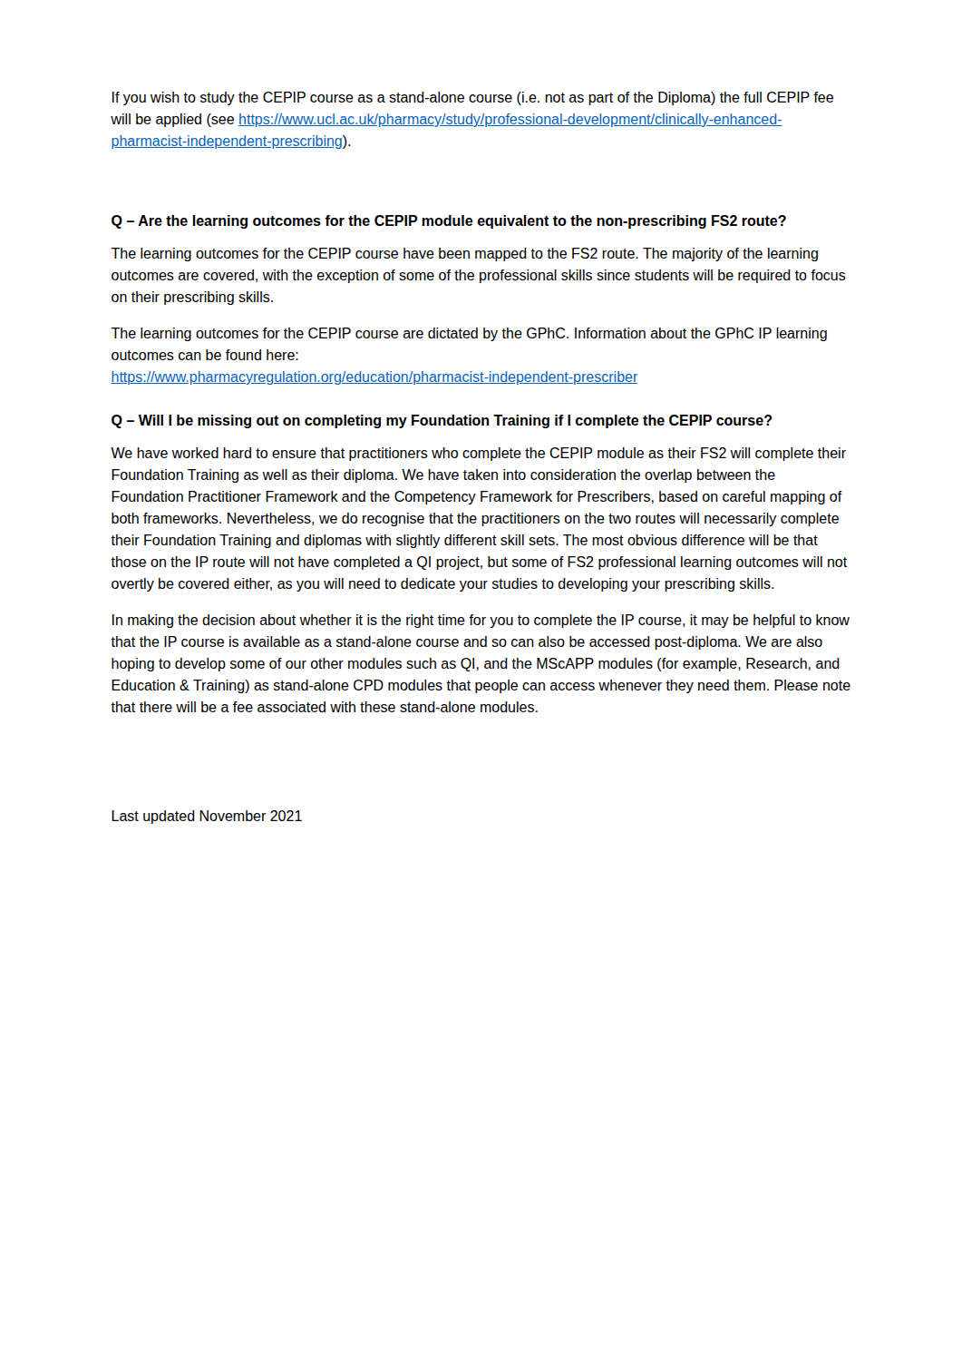If you wish to study the CEPIP course as a stand-alone course (i.e. not as part of the Diploma) the full CEPIP fee will be applied (see https://www.ucl.ac.uk/pharmacy/study/professional-development/clinically-enhanced-pharmacist-independent-prescribing).
Q – Are the learning outcomes for the CEPIP module equivalent to the non-prescribing FS2 route?
The learning outcomes for the CEPIP course have been mapped to the FS2 route. The majority of the learning outcomes are covered, with the exception of some of the professional skills since students will be required to focus on their prescribing skills.
The learning outcomes for the CEPIP course are dictated by the GPhC. Information about the GPhC IP learning outcomes can be found here:
https://www.pharmacyregulation.org/education/pharmacist-independent-prescriber
Q – Will I be missing out on completing my Foundation Training if I complete the CEPIP course?
We have worked hard to ensure that practitioners who complete the CEPIP module as their FS2 will complete their Foundation Training as well as their diploma. We have taken into consideration the overlap between the Foundation Practitioner Framework and the Competency Framework for Prescribers, based on careful mapping of both frameworks. Nevertheless, we do recognise that the practitioners on the two routes will necessarily complete their Foundation Training and diplomas with slightly different skill sets. The most obvious difference will be that those on the IP route will not have completed a QI project, but some of FS2 professional learning outcomes will not overtly be covered either, as you will need to dedicate your studies to developing your prescribing skills.
In making the decision about whether it is the right time for you to complete the IP course, it may be helpful to know that the IP course is available as a stand-alone course and so can also be accessed post-diploma. We are also hoping to develop some of our other modules such as QI, and the MScAPP modules (for example, Research, and Education & Training) as stand-alone CPD modules that people can access whenever they need them. Please note that there will be a fee associated with these stand-alone modules.
Last updated November 2021